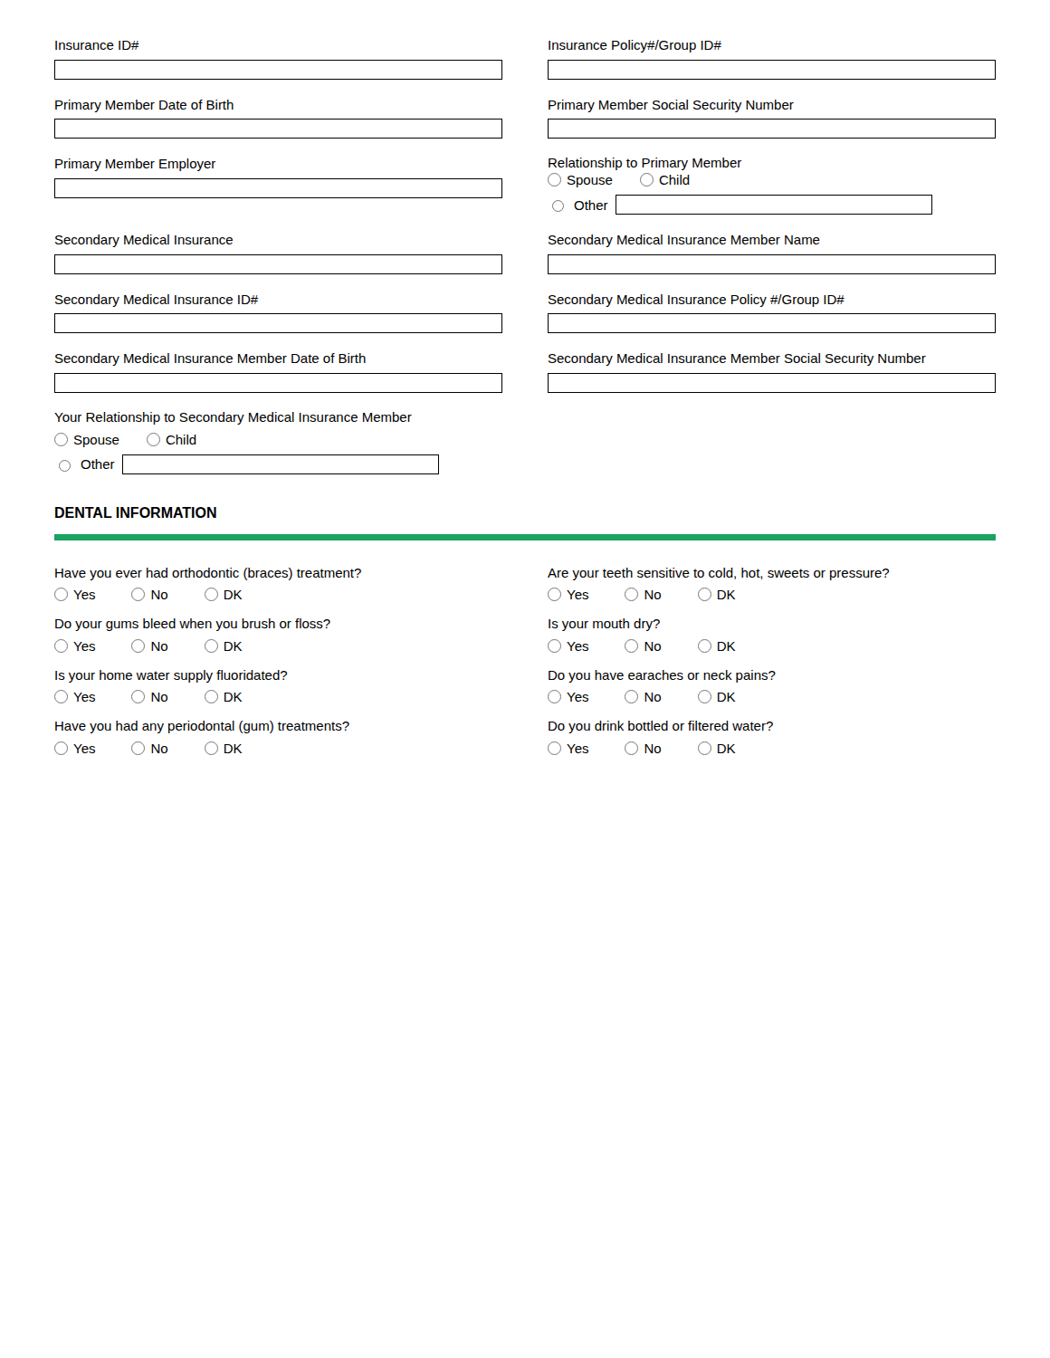Insurance ID#
Insurance Policy#/Group ID#
Primary Member Date of Birth
Primary Member Social Security Number
Primary Member Employer
Relationship to Primary Member
Spouse Child
Other
Secondary Medical Insurance
Secondary Medical Insurance Member Name
Secondary Medical Insurance ID#
Secondary Medical Insurance Policy #/Group ID#
Secondary Medical Insurance Member Date of Birth
Secondary Medical Insurance Member Social Security Number
Your Relationship to Secondary Medical Insurance Member
Spouse Child
Other
DENTAL INFORMATION
Have you ever had orthodontic (braces) treatment?
Yes No DK
Are your teeth sensitive to cold, hot, sweets or pressure?
Yes No DK
Do your gums bleed when you brush or floss?
Yes No DK
Is your mouth dry?
Yes No DK
Is your home water supply fluoridated?
Yes No DK
Do you have earaches or neck pains?
Yes No DK
Have you had any periodontal (gum) treatments?
Yes No DK
Do you drink bottled or filtered water?
Yes No DK